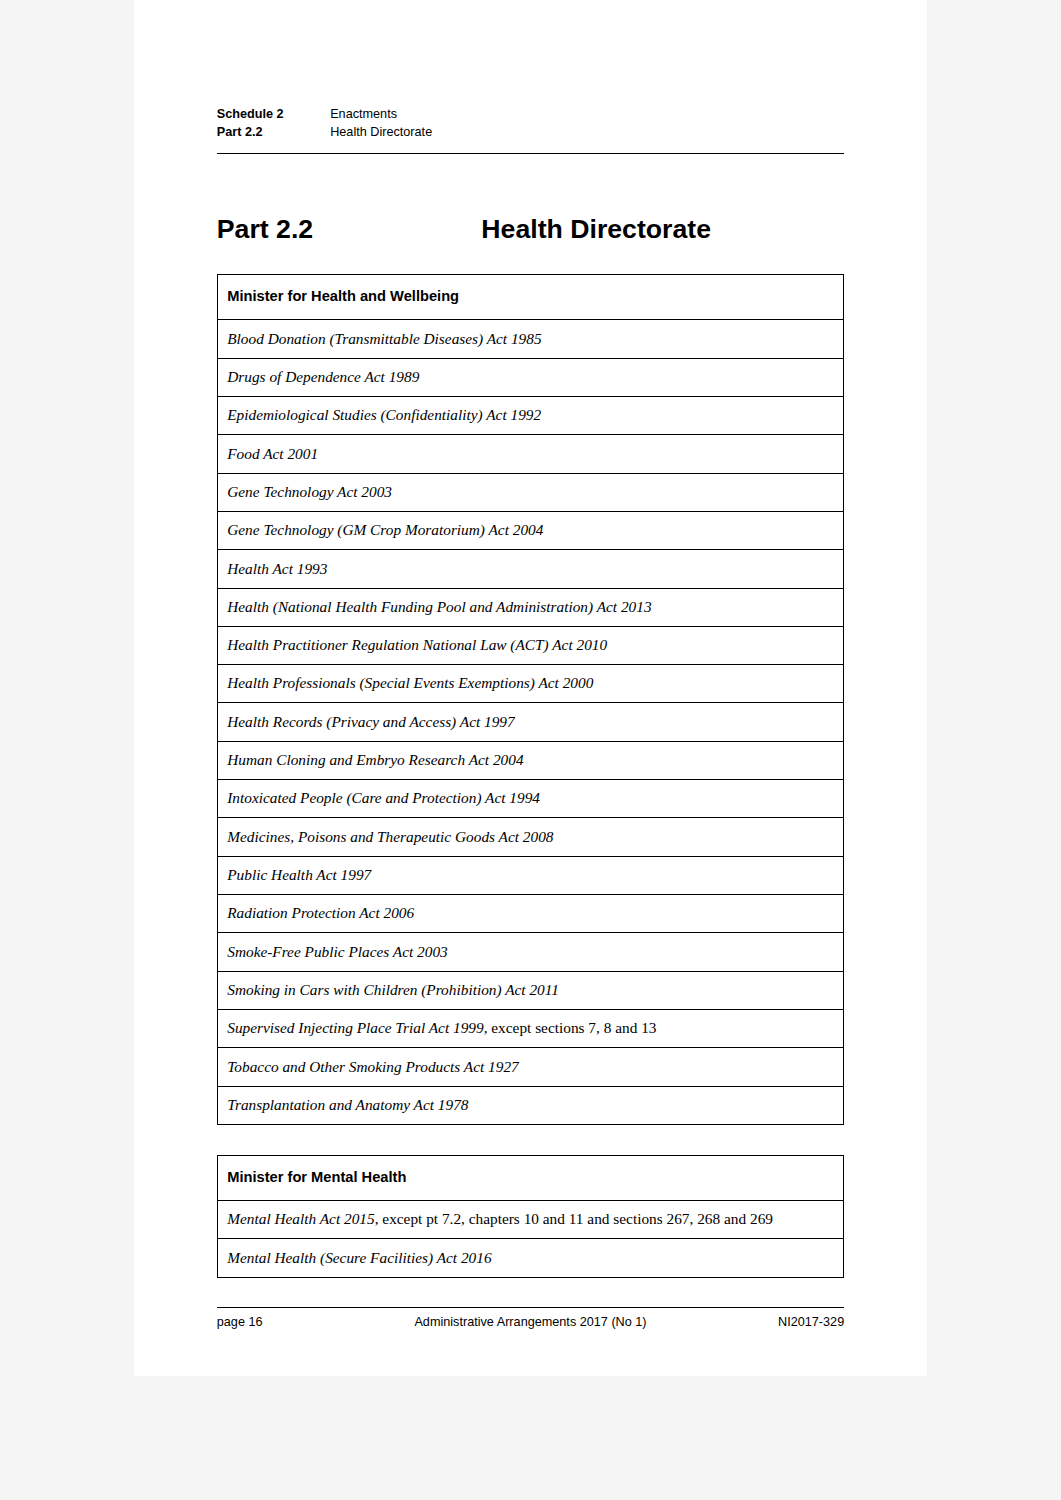| Schedule 2 | Enactments |
| Part 2.2 | Health Directorate |
Part 2.2 Health Directorate
| Minister for Health and Wellbeing |
| --- |
| Blood Donation (Transmittable Diseases) Act 1985 |
| Drugs of Dependence Act 1989 |
| Epidemiological Studies (Confidentiality) Act 1992 |
| Food Act 2001 |
| Gene Technology Act 2003 |
| Gene Technology (GM Crop Moratorium) Act 2004 |
| Health Act 1993 |
| Health (National Health Funding Pool and Administration) Act 2013 |
| Health Practitioner Regulation National Law (ACT) Act 2010 |
| Health Professionals (Special Events Exemptions) Act 2000 |
| Health Records (Privacy and Access) Act 1997 |
| Human Cloning and Embryo Research Act 2004 |
| Intoxicated People (Care and Protection) Act 1994 |
| Medicines, Poisons and Therapeutic Goods Act 2008 |
| Public Health Act 1997 |
| Radiation Protection Act 2006 |
| Smoke-Free Public Places Act 2003 |
| Smoking in Cars with Children (Prohibition) Act 2011 |
| Supervised Injecting Place Trial Act 1999 , except sections 7, 8 and 13 |
| Tobacco and Other Smoking Products Act 1927 |
| Transplantation and Anatomy Act 1978 |
| Minister for Mental Health |
| --- |
| Mental Health Act 2015 , except pt 7.2, chapters 10 and 11 and sections 267, 268 and 269 |
| Mental Health (Secure Facilities) Act 2016 |
| page 16 | Administrative Arrangements 2017 (No 1) | NI2017-329 |